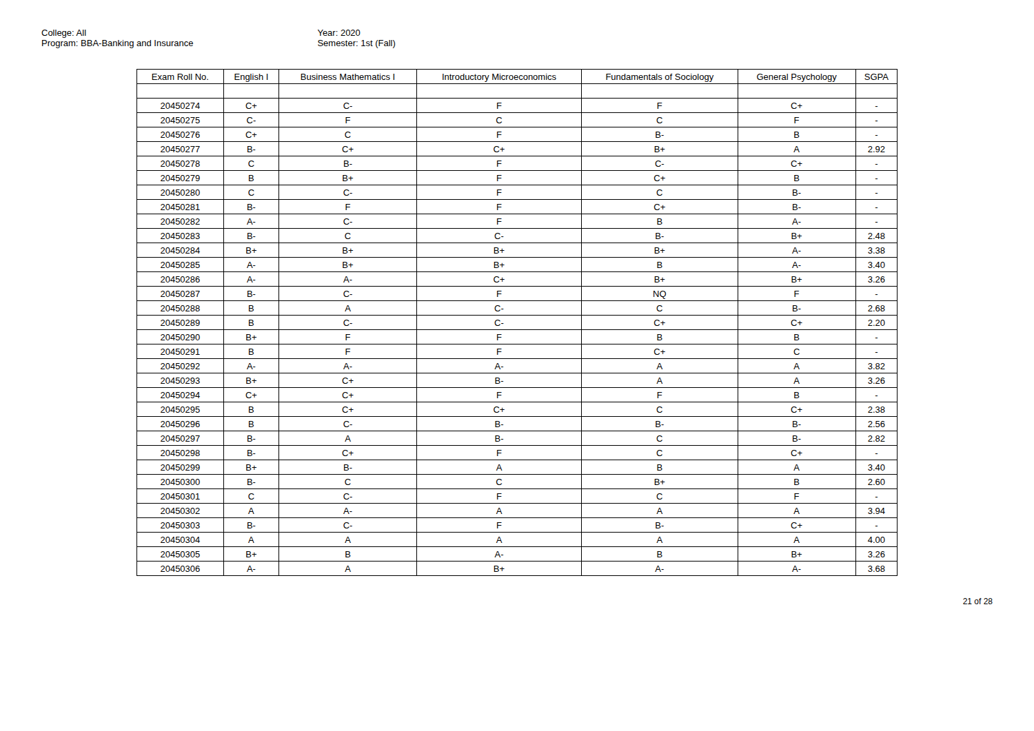College: All
Program: BBA-Banking and Insurance
Year: 2020
Semester: 1st (Fall)
| Exam Roll No. | English I | Business Mathematics I | Introductory Microeconomics | Fundamentals of Sociology | General Psychology | SGPA |
| --- | --- | --- | --- | --- | --- | --- |
| 20450274 | C+ | C- | F | F | C+ | - |
| 20450275 | C- | F | C | C | F | - |
| 20450276 | C+ | C | F | B- | B | - |
| 20450277 | B- | C+ | C+ | B+ | A | 2.92 |
| 20450278 | C | B- | F | C- | C+ | - |
| 20450279 | B | B+ | F | C+ | B | - |
| 20450280 | C | C- | F | C | B- | - |
| 20450281 | B- | F | F | C+ | B- | - |
| 20450282 | A- | C- | F | B | A- | - |
| 20450283 | B- | C | C- | B- | B+ | 2.48 |
| 20450284 | B+ | B+ | B+ | B+ | A- | 3.38 |
| 20450285 | A- | B+ | B+ | B | A- | 3.40 |
| 20450286 | A- | A- | C+ | B+ | B+ | 3.26 |
| 20450287 | B- | C- | F | NQ | F | - |
| 20450288 | B | A | C- | C | B- | 2.68 |
| 20450289 | B | C- | C- | C+ | C+ | 2.20 |
| 20450290 | B+ | F | F | B | B | - |
| 20450291 | B | F | F | C+ | C | - |
| 20450292 | A- | A- | A- | A | A | 3.82 |
| 20450293 | B+ | C+ | B- | A | A | 3.26 |
| 20450294 | C+ | C+ | F | F | B | - |
| 20450295 | B | C+ | C+ | C | C+ | 2.38 |
| 20450296 | B | C- | B- | B- | B- | 2.56 |
| 20450297 | B- | A | B- | C | B- | 2.82 |
| 20450298 | B- | C+ | F | C | C+ | - |
| 20450299 | B+ | B- | A | B | A | 3.40 |
| 20450300 | B- | C | C | B+ | B | 2.60 |
| 20450301 | C | C- | F | C | F | - |
| 20450302 | A | A- | A | A | A | 3.94 |
| 20450303 | B- | C- | F | B- | C+ | - |
| 20450304 | A | A | A | A | A | 4.00 |
| 20450305 | B+ | B | A- | B | B+ | 3.26 |
| 20450306 | A- | A | B+ | A- | A- | 3.68 |
21 of 28